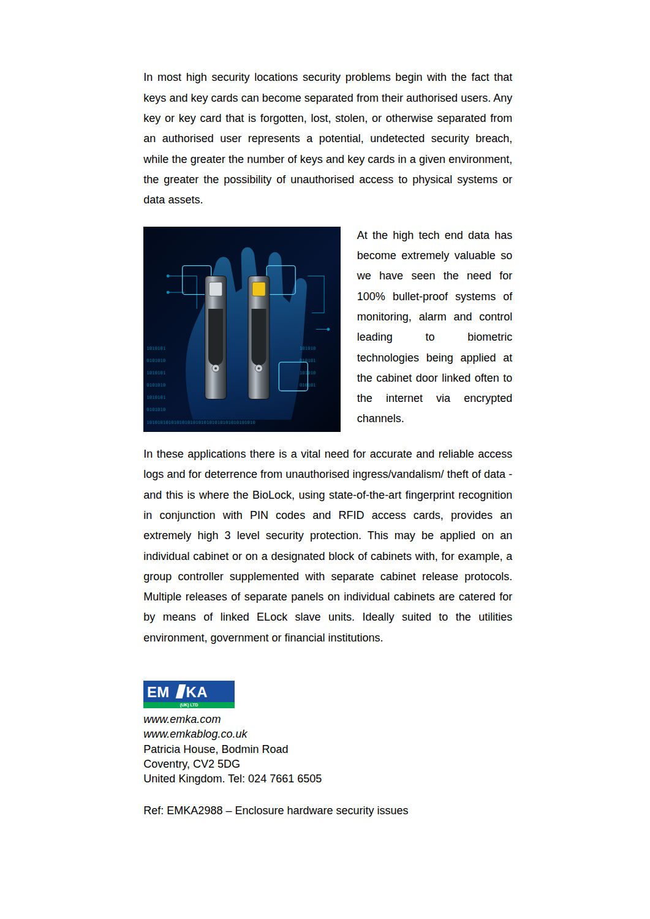In most high security locations security problems begin with the fact that keys and key cards can become separated from their authorised users. Any key or key card that is forgotten, lost, stolen, or otherwise separated from an authorised user represents a potential, undetected security breach, while the greater the number of keys and key cards in a given environment, the greater the possibility of unauthorised access to physical systems or data assets.
At the high tech end data has become extremely valuable so we have seen the need for 100% bullet-proof systems of monitoring, alarm and control leading to biometric technologies being applied at the cabinet door linked often to the internet via encrypted channels.
In these applications there is a vital need for accurate and reliable access logs and for deterrence from unauthorised ingress/vandalism/ theft of data - and this is where the BioLock, using state-of-the-art fingerprint recognition in conjunction with PIN codes and RFID access cards, provides an extremely high 3 level security protection. This may be applied on an individual cabinet or on a designated block of cabinets with, for example, a group controller supplemented with separate cabinet release protocols. Multiple releases of separate panels on individual cabinets are catered for by means of linked ELock slave units. Ideally suited to the utilities environment, government or financial institutions.
www.emka.com
www.emkablog.co.uk
Patricia House, Bodmin Road
Coventry, CV2 5DG
United Kingdom. Tel: 024 7661 6505
Ref: EMKA2988 – Enclosure hardware security issues